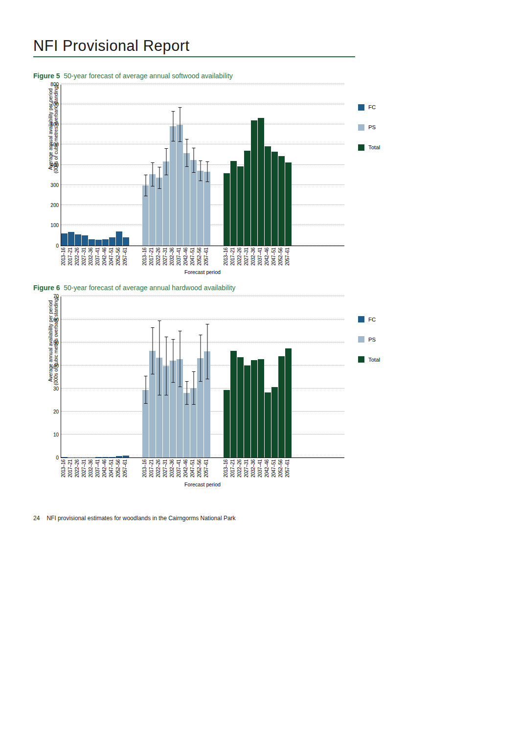NFI Provisional Report
Figure 5 50-year forecast of average annual softwood availability
Average annual availability per period
(000s of cubic metres overbark standing)
800
700
600
500
400
300
200
100
0
2013–16
2017–21
2022–26
2027–31
2032–36
2037–41
2042–46
2047–51
2052–56
2057–61
2013–16
2017–21
2022–26
2027–31
2032–36
2037–41
2042–46
2047–51
2052–56
2057–61
2013–16
2017–21
2022–26
2027–31
2032–36
2037–41
2042–46
2047–51
2052–56
2057–61
Forecast period
FC
PS
Total
Figure 6 50-year forecast of average annual hardwood availability
Average annual availability per period
(000s of cubic metres overbark standing)
70
60
50
40
30
20
10
0
2013–16
2017–21
2022–26
2027–31
2032–36
2037–41
2042–46
2047–51
2052–56
2057–61
2013–16
2017–21
2022–26
2027–31
2032–36
2037–41
2042–46
2047–51
2052–56
2057–61
2013–16
2017–21
2022–26
2027–31
2032–36
2037–41
2042–46
2047–51
2052–56
2057–61
Forecast period
FC
PS
Total
24 NFI provisional estimates for woodlands in the Cairngorms National Park